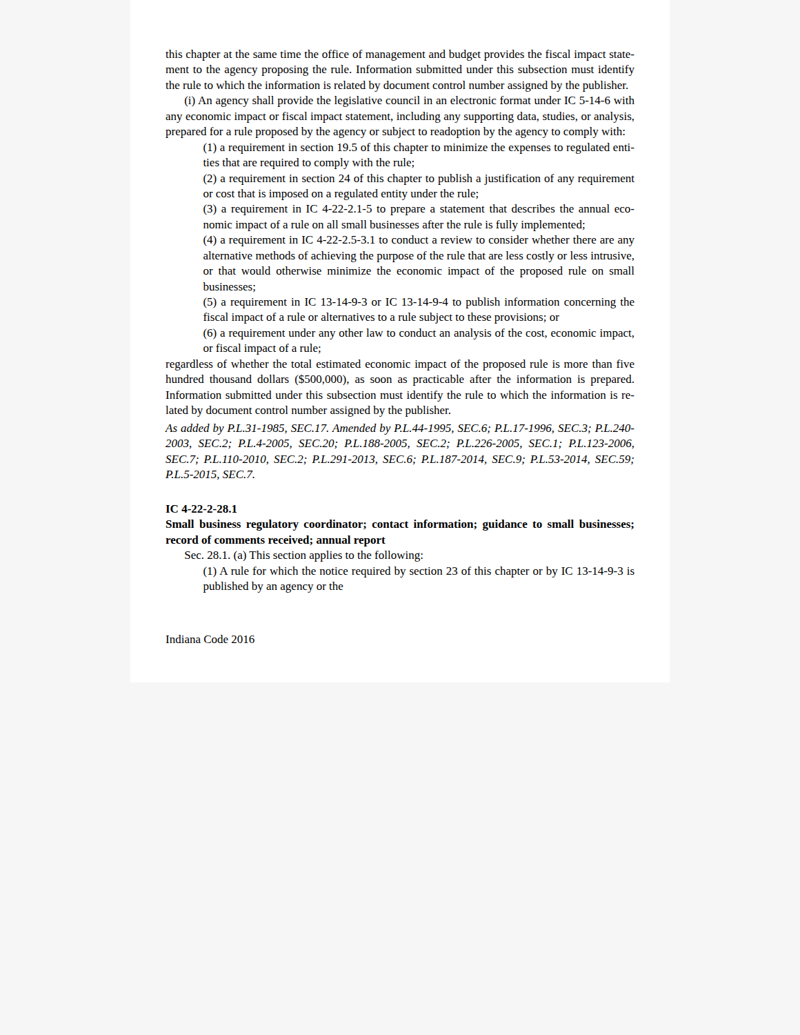this chapter at the same time the office of management and budget provides the fiscal impact statement to the agency proposing the rule. Information submitted under this subsection must identify the rule to which the information is related by document control number assigned by the publisher.
(i) An agency shall provide the legislative council in an electronic format under IC 5-14-6 with any economic impact or fiscal impact statement, including any supporting data, studies, or analysis, prepared for a rule proposed by the agency or subject to readoption by the agency to comply with:
(1) a requirement in section 19.5 of this chapter to minimize the expenses to regulated entities that are required to comply with the rule;
(2) a requirement in section 24 of this chapter to publish a justification of any requirement or cost that is imposed on a regulated entity under the rule;
(3) a requirement in IC 4-22-2.1-5 to prepare a statement that describes the annual economic impact of a rule on all small businesses after the rule is fully implemented;
(4) a requirement in IC 4-22-2.5-3.1 to conduct a review to consider whether there are any alternative methods of achieving the purpose of the rule that are less costly or less intrusive, or that would otherwise minimize the economic impact of the proposed rule on small businesses;
(5) a requirement in IC 13-14-9-3 or IC 13-14-9-4 to publish information concerning the fiscal impact of a rule or alternatives to a rule subject to these provisions; or
(6) a requirement under any other law to conduct an analysis of the cost, economic impact, or fiscal impact of a rule;
regardless of whether the total estimated economic impact of the proposed rule is more than five hundred thousand dollars ($500,000), as soon as practicable after the information is prepared. Information submitted under this subsection must identify the rule to which the information is related by document control number assigned by the publisher.
As added by P.L.31-1985, SEC.17. Amended by P.L.44-1995, SEC.6; P.L.17-1996, SEC.3; P.L.240-2003, SEC.2; P.L.4-2005, SEC.20; P.L.188-2005, SEC.2; P.L.226-2005, SEC.1; P.L.123-2006, SEC.7; P.L.110-2010, SEC.2; P.L.291-2013, SEC.6; P.L.187-2014, SEC.9; P.L.53-2014, SEC.59; P.L.5-2015, SEC.7.
IC 4-22-2-28.1
Small business regulatory coordinator; contact information; guidance to small businesses; record of comments received; annual report
Sec. 28.1. (a) This section applies to the following:
(1) A rule for which the notice required by section 23 of this chapter or by IC 13-14-9-3 is published by an agency or the
Indiana Code 2016